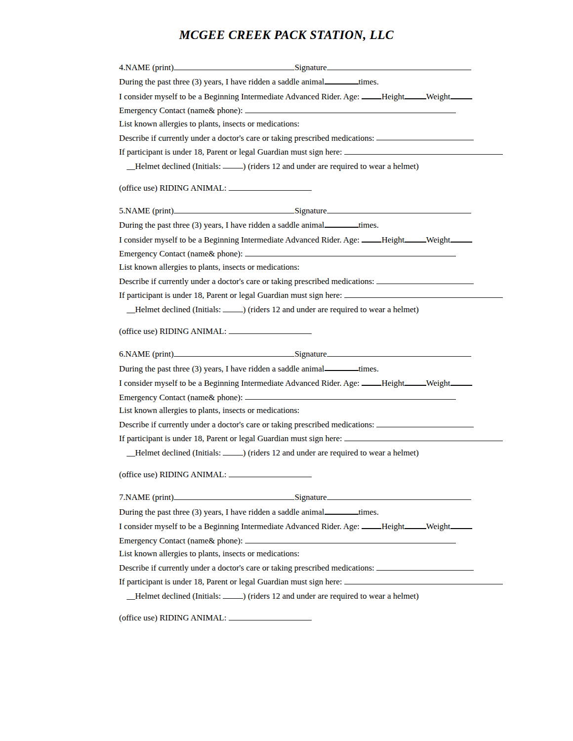MCGEE CREEK PACK STATION, LLC
4.NAME (print) Signature
During the past three (3) years, I have ridden a saddle animal times.
I consider myself to be a Beginning Intermediate Advanced Rider. Age: Height Weight
Emergency Contact (name& phone):
List known allergies to plants, insects or medications:
Describe if currently under a doctor's care or taking prescribed medications:
If participant is under 18, Parent or legal Guardian must sign here:
__Helmet declined (Initials: ) (riders 12 and under are required to wear a helmet)
(office use) RIDING ANIMAL:
5.NAME (print) Signature
During the past three (3) years, I have ridden a saddle animal times.
I consider myself to be a Beginning Intermediate Advanced Rider. Age: Height Weight
Emergency Contact (name& phone):
List known allergies to plants, insects or medications:
Describe if currently under a doctor's care or taking prescribed medications:
If participant is under 18, Parent or legal Guardian must sign here:
__Helmet declined (Initials: ) (riders 12 and under are required to wear a helmet)
(office use) RIDING ANIMAL:
6.NAME (print) Signature
During the past three (3) years, I have ridden a saddle animal times.
I consider myself to be a Beginning Intermediate Advanced Rider. Age: Height Weight
Emergency Contact (name& phone):
List known allergies to plants, insects or medications:
Describe if currently under a doctor's care or taking prescribed medications:
If participant is under 18, Parent or legal Guardian must sign here:
__Helmet declined (Initials: ) (riders 12 and under are required to wear a helmet)
(office use) RIDING ANIMAL:
7.NAME (print) Signature
During the past three (3) years, I have ridden a saddle animal times.
I consider myself to be a Beginning Intermediate Advanced Rider. Age: Height Weight
Emergency Contact (name& phone):
List known allergies to plants, insects or medications:
Describe if currently under a doctor's care or taking prescribed medications:
If participant is under 18, Parent or legal Guardian must sign here:
__Helmet declined (Initials: ) (riders 12 and under are required to wear a helmet)
(office use) RIDING ANIMAL: